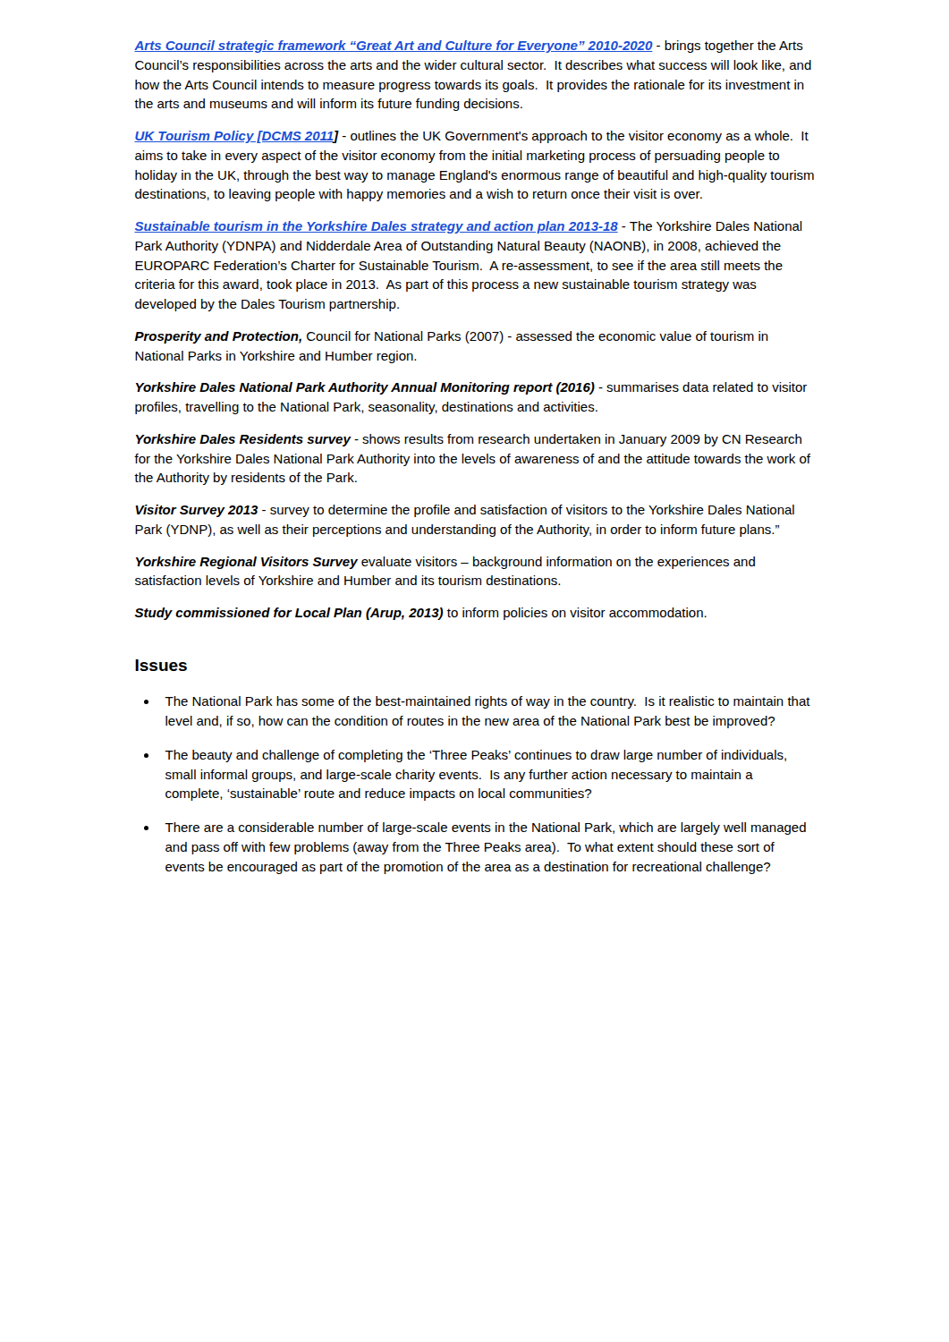Arts Council strategic framework “Great Art and Culture for Everyone” 2010-2020 - brings together the Arts Council’s responsibilities across the arts and the wider cultural sector. It describes what success will look like, and how the Arts Council intends to measure progress towards its goals. It provides the rationale for its investment in the arts and museums and will inform its future funding decisions.
UK Tourism Policy [DCMS 2011] - outlines the UK Government's approach to the visitor economy as a whole. It aims to take in every aspect of the visitor economy from the initial marketing process of persuading people to holiday in the UK, through the best way to manage England's enormous range of beautiful and high-quality tourism destinations, to leaving people with happy memories and a wish to return once their visit is over.
Sustainable tourism in the Yorkshire Dales strategy and action plan 2013-18 - The Yorkshire Dales National Park Authority (YDNPA) and Nidderdale Area of Outstanding Natural Beauty (NAONB), in 2008, achieved the EUROPARC Federation’s Charter for Sustainable Tourism. A re-assessment, to see if the area still meets the criteria for this award, took place in 2013. As part of this process a new sustainable tourism strategy was developed by the Dales Tourism partnership.
Prosperity and Protection, Council for National Parks (2007) - assessed the economic value of tourism in National Parks in Yorkshire and Humber region.
Yorkshire Dales National Park Authority Annual Monitoring report (2016) - summarises data related to visitor profiles, travelling to the National Park, seasonality, destinations and activities.
Yorkshire Dales Residents survey - shows results from research undertaken in January 2009 by CN Research for the Yorkshire Dales National Park Authority into the levels of awareness of and the attitude towards the work of the Authority by residents of the Park.
Visitor Survey 2013 - survey to determine the profile and satisfaction of visitors to the Yorkshire Dales National Park (YDNP), as well as their perceptions and understanding of the Authority, in order to inform future plans.”
Yorkshire Regional Visitors Survey evaluate visitors – background information on the experiences and satisfaction levels of Yorkshire and Humber and its tourism destinations.
Study commissioned for Local Plan (Arup, 2013) to inform policies on visitor accommodation.
Issues
The National Park has some of the best-maintained rights of way in the country. Is it realistic to maintain that level and, if so, how can the condition of routes in the new area of the National Park best be improved?
The beauty and challenge of completing the ‘Three Peaks’ continues to draw large number of individuals, small informal groups, and large-scale charity events. Is any further action necessary to maintain a complete, ‘sustainable’ route and reduce impacts on local communities?
There are a considerable number of large-scale events in the National Park, which are largely well managed and pass off with few problems (away from the Three Peaks area). To what extent should these sort of events be encouraged as part of the promotion of the area as a destination for recreational challenge?